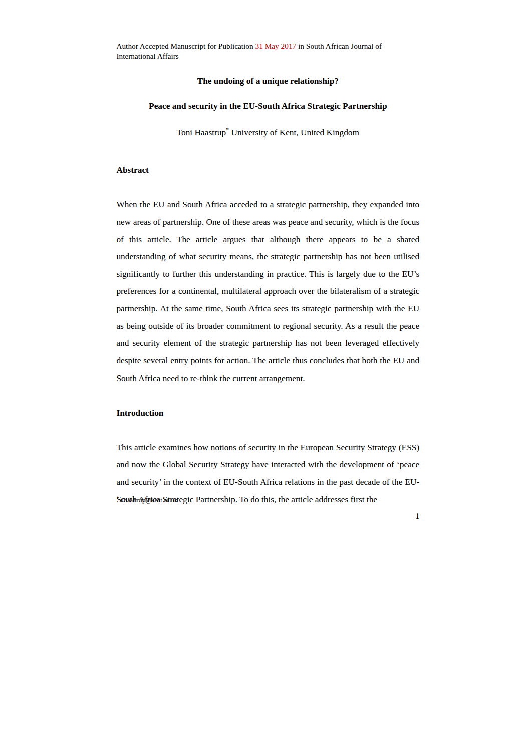Author Accepted Manuscript for Publication 31 May 2017 in South African Journal of International Affairs
The undoing of a unique relationship? Peace and security in the EU-South Africa Strategic Partnership
Toni Haastrup* University of Kent, United Kingdom
Abstract
When the EU and South Africa acceded to a strategic partnership, they expanded into new areas of partnership. One of these areas was peace and security, which is the focus of this article. The article argues that although there appears to be a shared understanding of what security means, the strategic partnership has not been utilised significantly to further this understanding in practice. This is largely due to the EU’s preferences for a continental, multilateral approach over the bilateralism of a strategic partnership. At the same time, South Africa sees its strategic partnership with the EU as being outside of its broader commitment to regional security. As a result the peace and security element of the strategic partnership has not been leveraged effectively despite several entry points for action. The article thus concludes that both the EU and South Africa need to re-think the current arrangement.
Introduction
This article examines how notions of security in the European Security Strategy (ESS) and now the Global Security Strategy have interacted with the development of ‘peace and security’ in the context of EU-South Africa relations in the past decade of the EU-South Africa Strategic Partnership. To do this, the article addresses first the
* t.haastrup@kent.ac.uk
1